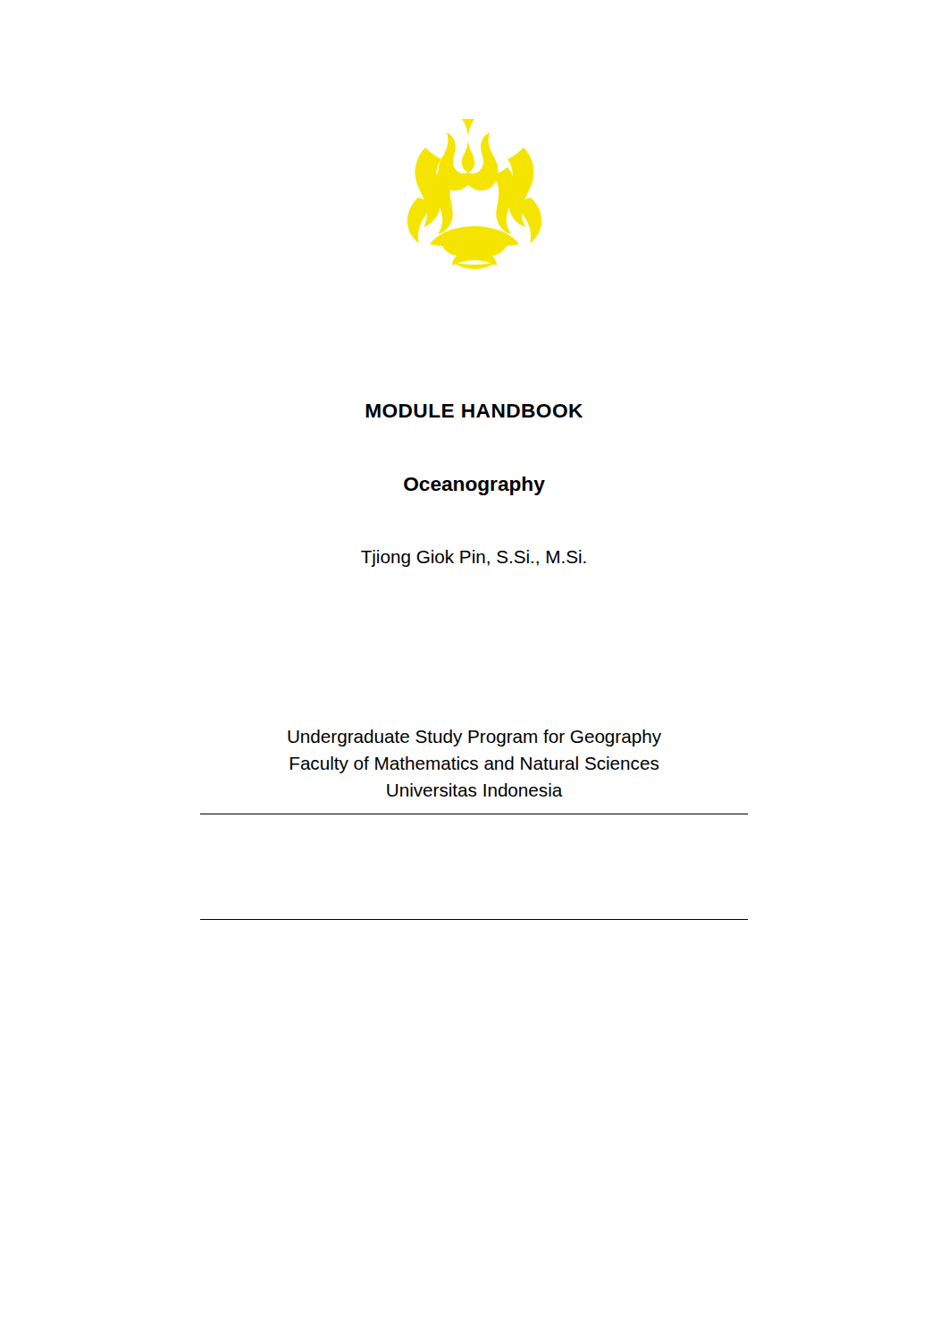MODULE HANDBOOK
Oceanography
Tjiong Giok Pin, S.Si., M.Si.
Undergraduate Study Program for Geography
Faculty of Mathematics and Natural Sciences
Universitas Indonesia